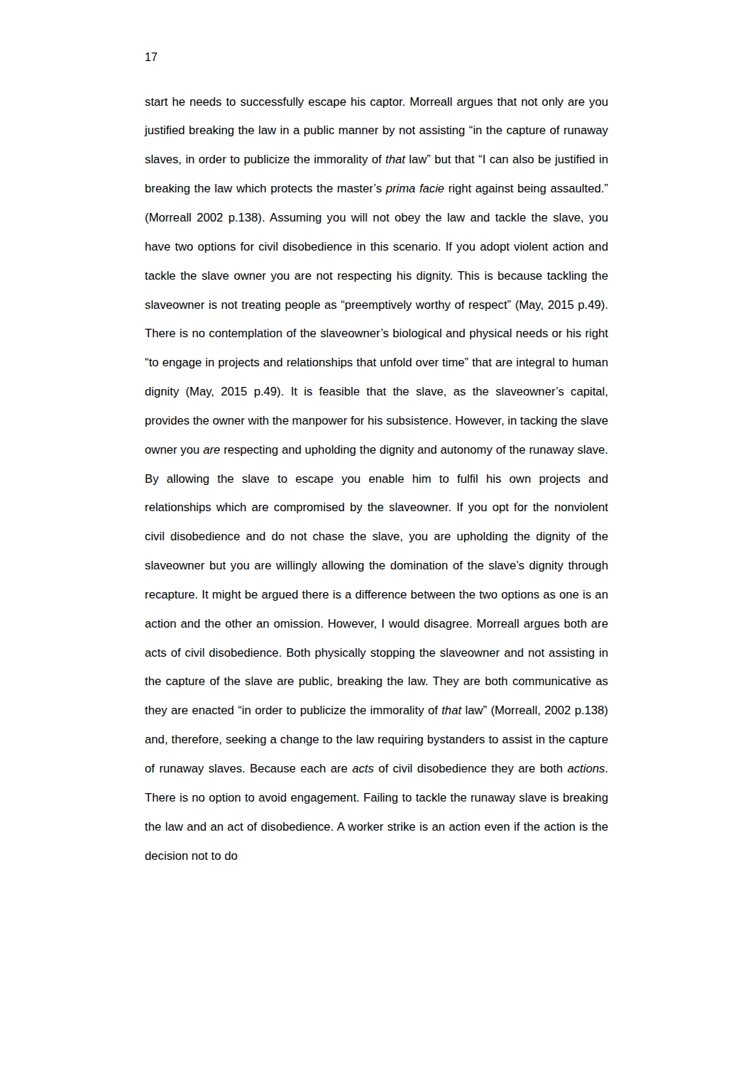17
start he needs to successfully escape his captor. Morreall argues that not only are you justified breaking the law in a public manner by not assisting “in the capture of runaway slaves, in order to publicize the immorality of that law” but that “I can also be justified in breaking the law which protects the master’s prima facie right against being assaulted.” (Morreall 2002 p.138). Assuming you will not obey the law and tackle the slave, you have two options for civil disobedience in this scenario. If you adopt violent action and tackle the slave owner you are not respecting his dignity. This is because tackling the slaveowner is not treating people as “preemptively worthy of respect” (May, 2015 p.49). There is no contemplation of the slaveowner’s biological and physical needs or his right “to engage in projects and relationships that unfold over time” that are integral to human dignity (May, 2015 p.49). It is feasible that the slave, as the slaveowner’s capital, provides the owner with the manpower for his subsistence. However, in tacking the slave owner you are respecting and upholding the dignity and autonomy of the runaway slave. By allowing the slave to escape you enable him to fulfil his own projects and relationships which are compromised by the slaveowner. If you opt for the nonviolent civil disobedience and do not chase the slave, you are upholding the dignity of the slaveowner but you are willingly allowing the domination of the slave’s dignity through recapture. It might be argued there is a difference between the two options as one is an action and the other an omission. However, I would disagree. Morreall argues both are acts of civil disobedience. Both physically stopping the slaveowner and not assisting in the capture of the slave are public, breaking the law. They are both communicative as they are enacted “in order to publicize the immorality of that law” (Morreall, 2002 p.138) and, therefore, seeking a change to the law requiring bystanders to assist in the capture of runaway slaves. Because each are acts of civil disobedience they are both actions. There is no option to avoid engagement. Failing to tackle the runaway slave is breaking the law and an act of disobedience. A worker strike is an action even if the action is the decision not to do